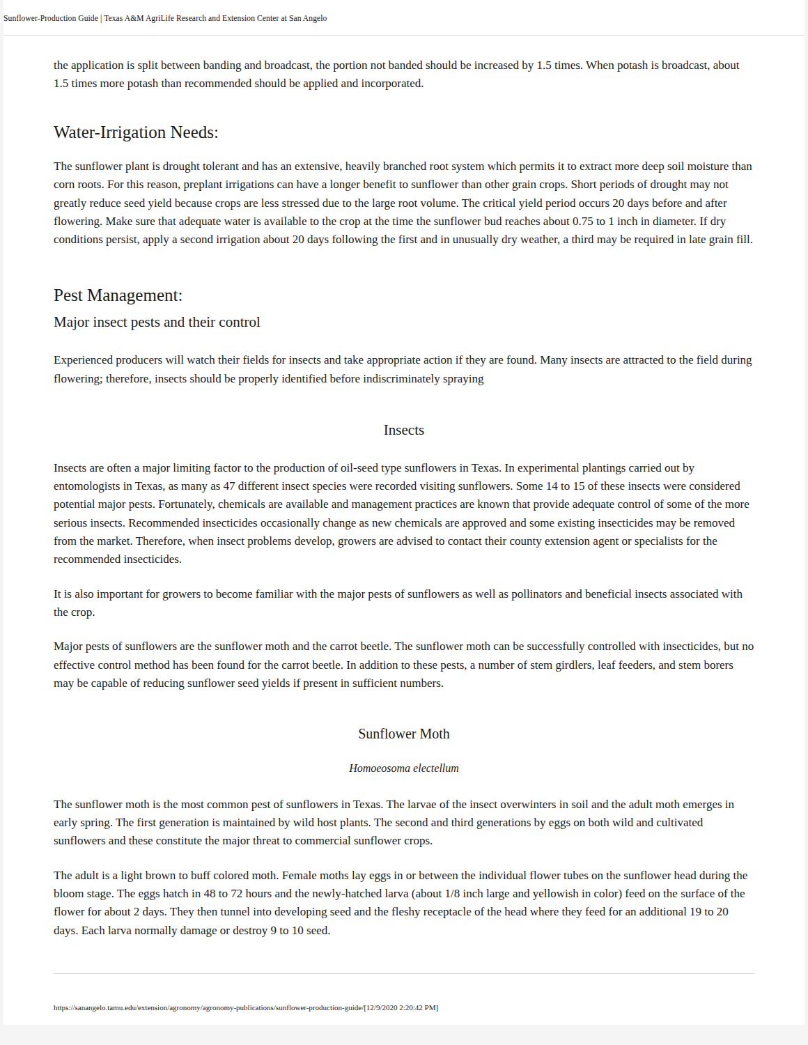Sunflower-Production Guide | Texas A&M AgriLife Research and Extension Center at San Angelo
the application is split between banding and broadcast, the portion not banded should be increased by 1.5 times. When potash is broadcast, about 1.5 times more potash than recommended should be applied and incorporated.
Water-Irrigation Needs:
The sunflower plant is drought tolerant and has an extensive, heavily branched root system which permits it to extract more deep soil moisture than corn roots. For this reason, preplant irrigations can have a longer benefit to sunflower than other grain crops. Short periods of drought may not greatly reduce seed yield because crops are less stressed due to the large root volume. The critical yield period occurs 20 days before and after flowering. Make sure that adequate water is available to the crop at the time the sunflower bud reaches about 0.75 to 1 inch in diameter. If dry conditions persist, apply a second irrigation about 20 days following the first and in unusually dry weather, a third may be required in late grain fill.
Pest Management:
Major insect pests and their control
Experienced producers will watch their fields for insects and take appropriate action if they are found. Many insects are attracted to the field during flowering; therefore, insects should be properly identified before indiscriminately spraying
Insects
Insects are often a major limiting factor to the production of oil-seed type sunflowers in Texas. In experimental plantings carried out by entomologists in Texas, as many as 47 different insect species were recorded visiting sunflowers. Some 14 to 15 of these insects were considered potential major pests. Fortunately, chemicals are available and management practices are known that provide adequate control of some of the more serious insects. Recommended insecticides occasionally change as new chemicals are approved and some existing insecticides may be removed from the market. Therefore, when insect problems develop, growers are advised to contact their county extension agent or specialists for the recommended insecticides.
It is also important for growers to become familiar with the major pests of sunflowers as well as pollinators and beneficial insects associated with the crop.
Major pests of sunflowers are the sunflower moth and the carrot beetle. The sunflower moth can be successfully controlled with insecticides, but no effective control method has been found for the carrot beetle. In addition to these pests, a number of stem girdlers, leaf feeders, and stem borers may be capable of reducing sunflower seed yields if present in sufficient numbers.
Sunflower Moth
Homoeosoma electellum
The sunflower moth is the most common pest of sunflowers in Texas. The larvae of the insect overwinters in soil and the adult moth emerges in early spring. The first generation is maintained by wild host plants. The second and third generations by eggs on both wild and cultivated sunflowers and these constitute the major threat to commercial sunflower crops.
The adult is a light brown to buff colored moth. Female moths lay eggs in or between the individual flower tubes on the sunflower head during the bloom stage. The eggs hatch in 48 to 72 hours and the newly-hatched larva (about 1/8 inch large and yellowish in color) feed on the surface of the flower for about 2 days. They then tunnel into developing seed and the fleshy receptacle of the head where they feed for an additional 19 to 20 days. Each larva normally damage or destroy 9 to 10 seed.
https://sanangelo.tamu.edu/extension/agronomy/agronomy-publications/sunflower-production-guide/[12/9/2020 2:20:42 PM]